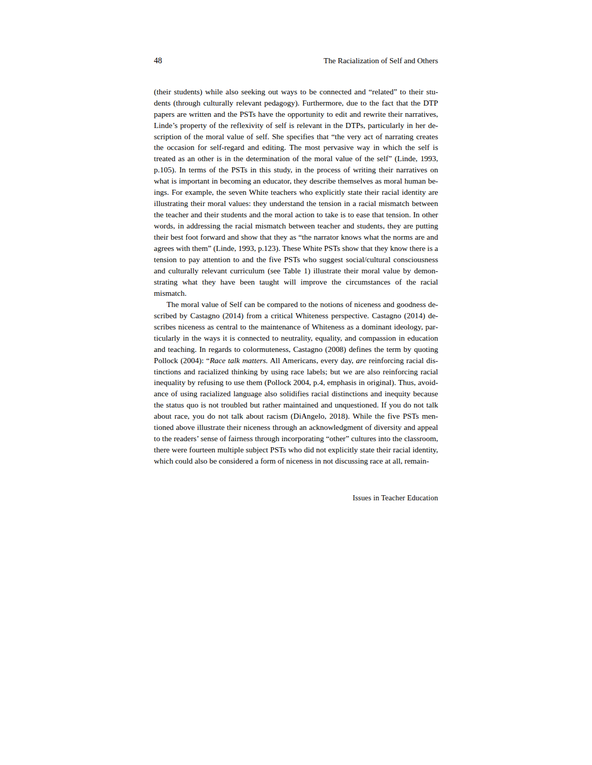48 The Racialization of Self and Others
(their students) while also seeking out ways to be connected and “related” to their students (through culturally relevant pedagogy). Furthermore, due to the fact that the DTP papers are written and the PSTs have the opportunity to edit and rewrite their narratives, Linde’s property of the reflexivity of self is relevant in the DTPs, particularly in her description of the moral value of self. She specifies that “the very act of narrating creates the occasion for self-regard and editing. The most pervasive way in which the self is treated as an other is in the determination of the moral value of the self” (Linde, 1993, p.105). In terms of the PSTs in this study, in the process of writing their narratives on what is important in becoming an educator, they describe themselves as moral human beings. For example, the seven White teachers who explicitly state their racial identity are illustrating their moral values: they understand the tension in a racial mismatch between the teacher and their students and the moral action to take is to ease that tension. In other words, in addressing the racial mismatch between teacher and students, they are putting their best foot forward and show that they as “the narrator knows what the norms are and agrees with them” (Linde, 1993, p.123). These White PSTs show that they know there is a tension to pay attention to and the five PSTs who suggest social/cultural consciousness and culturally relevant curriculum (see Table 1) illustrate their moral value by demonstrating what they have been taught will improve the circumstances of the racial mismatch.
The moral value of Self can be compared to the notions of niceness and goodness described by Castagno (2014) from a critical Whiteness perspective. Castagno (2014) describes niceness as central to the maintenance of Whiteness as a dominant ideology, particularly in the ways it is connected to neutrality, equality, and compassion in education and teaching. In regards to colormuteness, Castagno (2008) defines the term by quoting Pollock (2004): “Race talk matters. All Americans, every day, are reinforcing racial distinctions and racialized thinking by using race labels; but we are also reinforcing racial inequality by refusing to use them (Pollock 2004, p.4, emphasis in original). Thus, avoidance of using racialized language also solidifies racial distinctions and inequity because the status quo is not troubled but rather maintained and unquestioned. If you do not talk about race, you do not talk about racism (DiAngelo, 2018). While the five PSTs mentioned above illustrate their niceness through an acknowledgment of diversity and appeal to the readers’ sense of fairness through incorporating “other” cultures into the classroom, there were fourteen multiple subject PSTs who did not explicitly state their racial identity, which could also be considered a form of niceness in not discussing race at all, remain-
Issues in Teacher Education